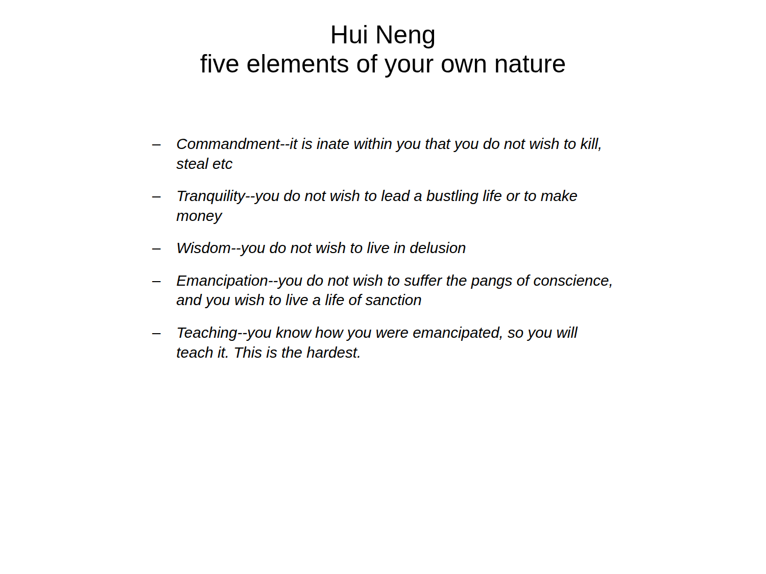Hui Neng five elements of your own nature
Commandment--it is inate within you that you do not wish to kill, steal etc
Tranquility--you do not wish to lead a bustling life or to make money
Wisdom--you do not wish to live in delusion
Emancipation--you do not wish to suffer the pangs of conscience, and you wish to live a life of sanction
Teaching--you know how you were emancipated, so you will teach it. This is the hardest.